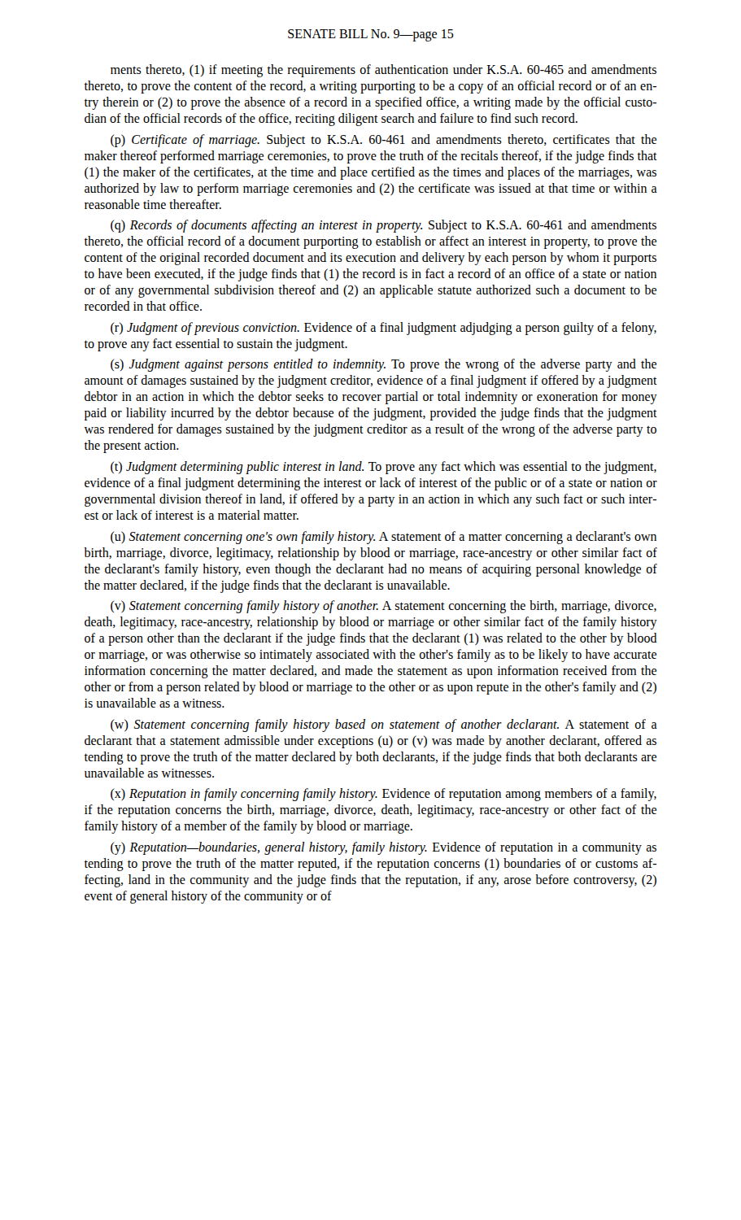SENATE BILL No. 9—page 15
ments thereto, (1) if meeting the requirements of authentication under K.S.A. 60-465 and amendments thereto, to prove the content of the record, a writing purporting to be a copy of an official record or of an entry therein or (2) to prove the absence of a record in a specified office, a writing made by the official custodian of the official records of the office, reciting diligent search and failure to find such record.
(p) Certificate of marriage. Subject to K.S.A. 60-461 and amendments thereto, certificates that the maker thereof performed marriage ceremonies, to prove the truth of the recitals thereof, if the judge finds that (1) the maker of the certificates, at the time and place certified as the times and places of the marriages, was authorized by law to perform marriage ceremonies and (2) the certificate was issued at that time or within a reasonable time thereafter.
(q) Records of documents affecting an interest in property. Subject to K.S.A. 60-461 and amendments thereto, the official record of a document purporting to establish or affect an interest in property, to prove the content of the original recorded document and its execution and delivery by each person by whom it purports to have been executed, if the judge finds that (1) the record is in fact a record of an office of a state or nation or of any governmental subdivision thereof and (2) an applicable statute authorized such a document to be recorded in that office.
(r) Judgment of previous conviction. Evidence of a final judgment adjudging a person guilty of a felony, to prove any fact essential to sustain the judgment.
(s) Judgment against persons entitled to indemnity. To prove the wrong of the adverse party and the amount of damages sustained by the judgment creditor, evidence of a final judgment if offered by a judgment debtor in an action in which the debtor seeks to recover partial or total indemnity or exoneration for money paid or liability incurred by the debtor because of the judgment, provided the judge finds that the judgment was rendered for damages sustained by the judgment creditor as a result of the wrong of the adverse party to the present action.
(t) Judgment determining public interest in land. To prove any fact which was essential to the judgment, evidence of a final judgment determining the interest or lack of interest of the public or of a state or nation or governmental division thereof in land, if offered by a party in an action in which any such fact or such interest or lack of interest is a material matter.
(u) Statement concerning one's own family history. A statement of a matter concerning a declarant's own birth, marriage, divorce, legitimacy, relationship by blood or marriage, race-ancestry or other similar fact of the declarant's family history, even though the declarant had no means of acquiring personal knowledge of the matter declared, if the judge finds that the declarant is unavailable.
(v) Statement concerning family history of another. A statement concerning the birth, marriage, divorce, death, legitimacy, race-ancestry, relationship by blood or marriage or other similar fact of the family history of a person other than the declarant if the judge finds that the declarant (1) was related to the other by blood or marriage, or was otherwise so intimately associated with the other's family as to be likely to have accurate information concerning the matter declared, and made the statement as upon information received from the other or from a person related by blood or marriage to the other or as upon repute in the other's family and (2) is unavailable as a witness.
(w) Statement concerning family history based on statement of another declarant. A statement of a declarant that a statement admissible under exceptions (u) or (v) was made by another declarant, offered as tending to prove the truth of the matter declared by both declarants, if the judge finds that both declarants are unavailable as witnesses.
(x) Reputation in family concerning family history. Evidence of reputation among members of a family, if the reputation concerns the birth, marriage, divorce, death, legitimacy, race-ancestry or other fact of the family history of a member of the family by blood or marriage.
(y) Reputation—boundaries, general history, family history. Evidence of reputation in a community as tending to prove the truth of the matter reputed, if the reputation concerns (1) boundaries of or customs affecting, land in the community and the judge finds that the reputation, if any, arose before controversy, (2) event of general history of the community or of